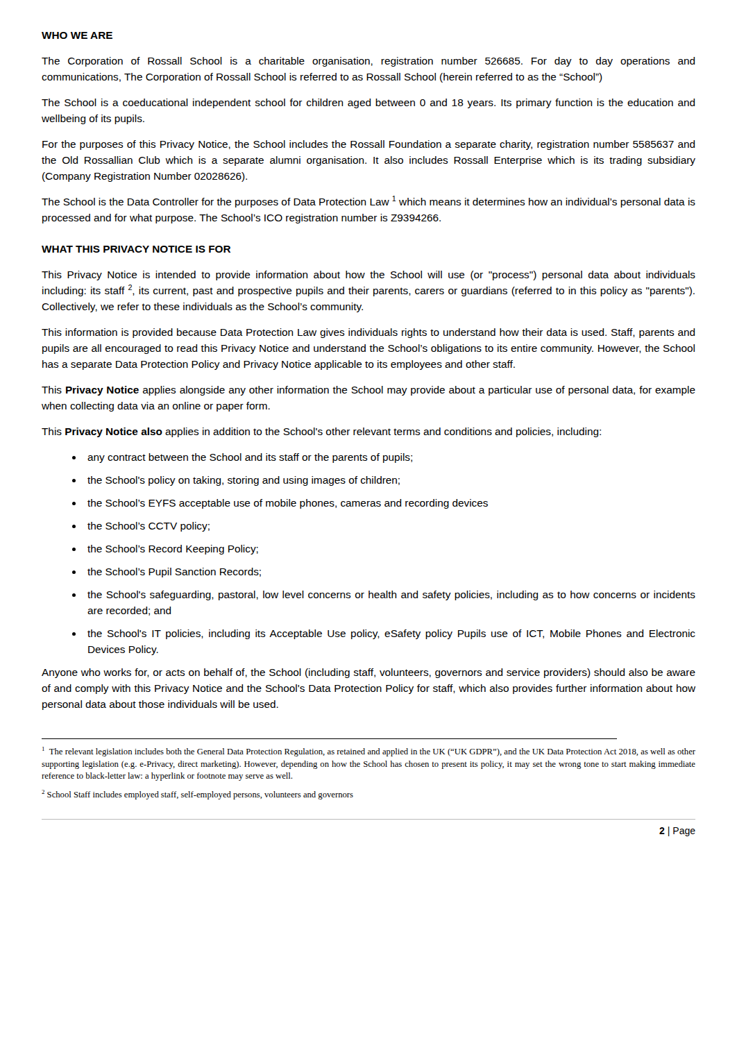WHO WE ARE
The Corporation of Rossall School is a charitable organisation, registration number 526685. For day to day operations and communications, The Corporation of Rossall School is referred to as Rossall School (herein referred to as the “School”)
The School is a coeducational independent school for children aged between 0 and 18 years. Its primary function is the education and wellbeing of its pupils.
For the purposes of this Privacy Notice, the School includes the Rossall Foundation a separate charity, registration number 5585637 and the Old Rossallian Club which is a separate alumni organisation. It also includes Rossall Enterprise which is its trading subsidiary (Company Registration Number 02028626).
The School is the Data Controller for the purposes of Data Protection Law 1 which means it determines how an individual’s personal data is processed and for what purpose. The School’s ICO registration number is Z9394266.
WHAT THIS PRIVACY NOTICE IS FOR
This Privacy Notice is intended to provide information about how the School will use (or "process") personal data about individuals including: its staff 2, its current, past and prospective pupils and their parents, carers or guardians (referred to in this policy as "parents"). Collectively, we refer to these individuals as the School’s community.
This information is provided because Data Protection Law gives individuals rights to understand how their data is used. Staff, parents and pupils are all encouraged to read this Privacy Notice and understand the School’s obligations to its entire community. However, the School has a separate Data Protection Policy and Privacy Notice applicable to its employees and other staff.
This Privacy Notice applies alongside any other information the School may provide about a particular use of personal data, for example when collecting data via an online or paper form.
This Privacy Notice also applies in addition to the School's other relevant terms and conditions and policies, including:
any contract between the School and its staff or the parents of pupils;
the School's policy on taking, storing and using images of children;
the School’s EYFS acceptable use of mobile phones, cameras and recording devices
the School’s CCTV policy;
the School’s Record Keeping Policy;
the School’s Pupil Sanction Records;
the School's safeguarding, pastoral, low level concerns or health and safety policies, including as to how concerns or incidents are recorded; and
the School's IT policies, including its Acceptable Use policy, eSafety policy Pupils use of ICT, Mobile Phones and Electronic Devices Policy.
Anyone who works for, or acts on behalf of, the School (including staff, volunteers, governors and service providers) should also be aware of and comply with this Privacy Notice and the School's Data Protection Policy for staff, which also provides further information about how personal data about those individuals will be used.
1 The relevant legislation includes both the General Data Protection Regulation, as retained and applied in the UK (“UK GDPR”), and the UK Data Protection Act 2018, as well as other supporting legislation (e.g. e-Privacy, direct marketing). However, depending on how the School has chosen to present its policy, it may set the wrong tone to start making immediate reference to black-letter law: a hyperlink or footnote may serve as well.
2 School Staff includes employed staff, self-employed persons, volunteers and governors
2 | Page